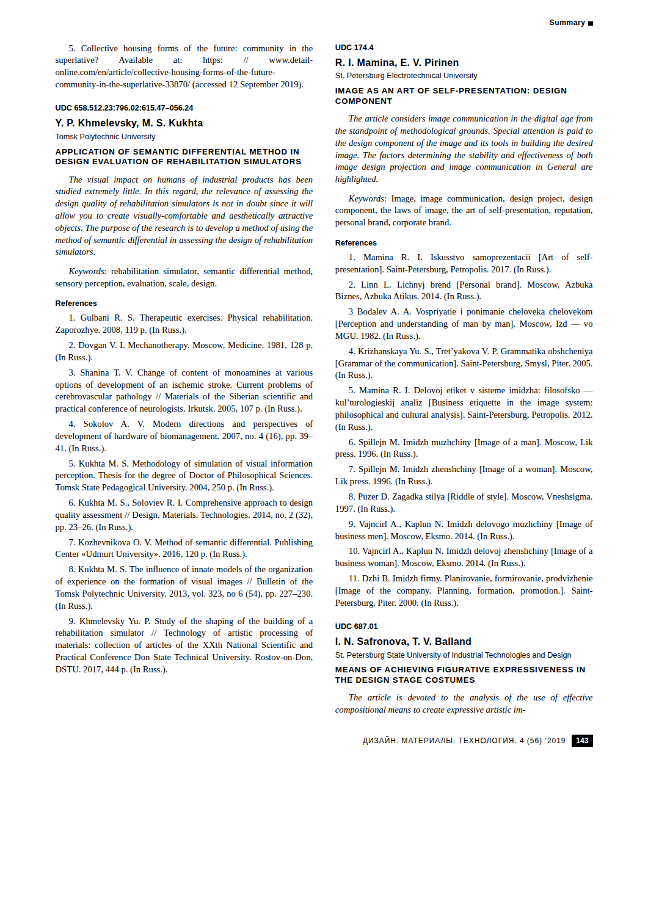Summary
5. Collective housing forms of the future: community in the superlative? Available at: https: // www.detail-online.com/en/article/collective-housing-forms-of-the-future-community-in-the-superlative-33870/ (accessed 12 September 2019).
UDC 658.512.23:796.02:615.47–056.24
Y. P. Khmelevsky, M. S. Kukhta
Tomsk Polytechnic University
Application of semantic differential method in design evaluation of rehabilitation simulators
The visual impact on humans of industrial products has been studied extremely little. In this regard, the relevance of assessing the design quality of rehabilitation simulators is not in doubt since it will allow you to create visually-comfortable and aesthetically attractive objects. The purpose of the research is to develop a method of using the method of semantic differential in assessing the design of rehabilitation simulators.
Keywords: rehabilitation simulator, semantic differential method, sensory perception, evaluation, scale, design.
References
1. Gulbani R. S. Therapeutic exercises. Physical rehabilitation. Zaporozhye. 2008, 119 p. (In Russ.).
2. Dovgan V. I. Mechanotherapy. Moscow, Medicine. 1981, 128 p. (In Russ.).
3. Shanina T. V. Change of content of monoamines at various options of development of an ischemic stroke. Current problems of cerebrovascular pathology // Materials of the Siberian scientific and practical conference of neurologists. Irkutsk. 2005, 107 p. (In Russ.).
4. Sokolov A. V. Modern directions and perspectives of development of hardware of biomanagement. 2007, no. 4 (16), pp. 39–41. (In Russ.).
5. Kukhta M. S. Methodology of simulation of visual information perception. Thesis for the degree of Doctor of Philosophical Sciences. Tomsk State Pedagogical University. 2004, 250 p. (In Russ.).
6. Kukhta M. S., Soloviev R. I. Comprehensive approach to design quality assessment // Design. Materials. Technologies. 2014, no. 2 (32), pp. 23–26. (In Russ.).
7. Kozhevnikova O. V. Method of semantic differential. Publishing Center «Udmurt University». 2016, 120 p. (In Russ.).
8. Kukhta M. S. The influence of innate models of the organization of experience on the formation of visual images // Bulletin of the Tomsk Polytechnic University. 2013, vol. 323, no 6 (54), pp. 227–230. (In Russ.).
9. Khmelevsky Yu. P. Study of the shaping of the building of a rehabilitation simulator // Technology of artistic processing of materials: collection of articles of the XXth National Scientific and Practical Conference Don State Technical University. Rostov-on-Don, DSTU. 2017, 444 p. (In Russ.).
UDC 174.4
R. I. Mamina, E. V. Pirinen
St. Petersburg Electrotechnical University
Image as an art of self-presentation: design component
The article considers image communication in the digital age from the standpoint of methodological grounds. Special attention is paid to the design component of the image and its tools in building the desired image. The factors determining the stability and effectiveness of both image design projection and image communication in General are highlighted.
Keywords: Image, image communication, design project, design component, the laws of image, the art of self-presentation, reputation, personal brand, corporate brand.
References
1. Mamina R. I. Iskusstvo samoprezentacii [Art of self-presentation]. Saint-Petersburg, Petropolis. 2017. (In Russ.).
2. Linn L. Lichnyj brend [Personal brand]. Moscow, Azbuka Biznes, Azbuka Atikus. 2014. (In Russ.).
3 Bodalev A. A. Vospriyatie i ponimanie cheloveka chelovekom [Perception and understanding of man by man]. Moscow, Izd — vo MGU. 1982. (In Russ.).
4. Krizhanskaya Yu. S., Tret’yakova V. P. Grammatika obshcheniya [Grammar of the communication]. Saint-Petersburg, Smysl, Piter. 2005. (In Russ.).
5. Mamina R. I. Delovoj etiket v sisteme imidzha: filosofsko — kul’turologieskij analiz [Business etiquette in the image system: philosophical and cultural analysis]. Saint-Petersburg, Petropolis. 2012. (In Russ.).
6. Spillejn M. Imidzh muzhchiny [Image of a man]. Moscow, Lik press. 1996. (In Russ.).
7. Spillejn M. Imidzh zhenshchiny [Image of a woman]. Moscow, Lik press. 1996. (In Russ.).
8. Puzer D. Zagadka stilya [Riddle of style]. Moscow, Vneshsigma. 1997. (In Russ.).
9. Vajncirl A., Kaplun N. Imidzh delovogo muzhchiny [Image of business men]. Moscow, Eksmo. 2014. (In Russ.).
10. Vajncirl A., Kaplun N. Imidzh delovoj zhenshchiny [Image of a business woman]. Moscow, Eksmo. 2014. (In Russ.).
11. Dzhi B. Imidzh firmy. Planirovanie, formirovanie, prodvizhenie [Image of the company. Planning, formation, promotion.]. Saint-Petersburg, Piter. 2000. (In Russ.).
UDC 687.01
I. N. Safronova, T. V. Balland
St. Petersburg State University of Industrial Technologies and Design
Means of achieving figurative expressiveness in the design stage costumes
The article is devoted to the analysis of the use of effective compositional means to create expressive artistic im-
дизайн. материалы. технология. 4 (56) ’2019 143